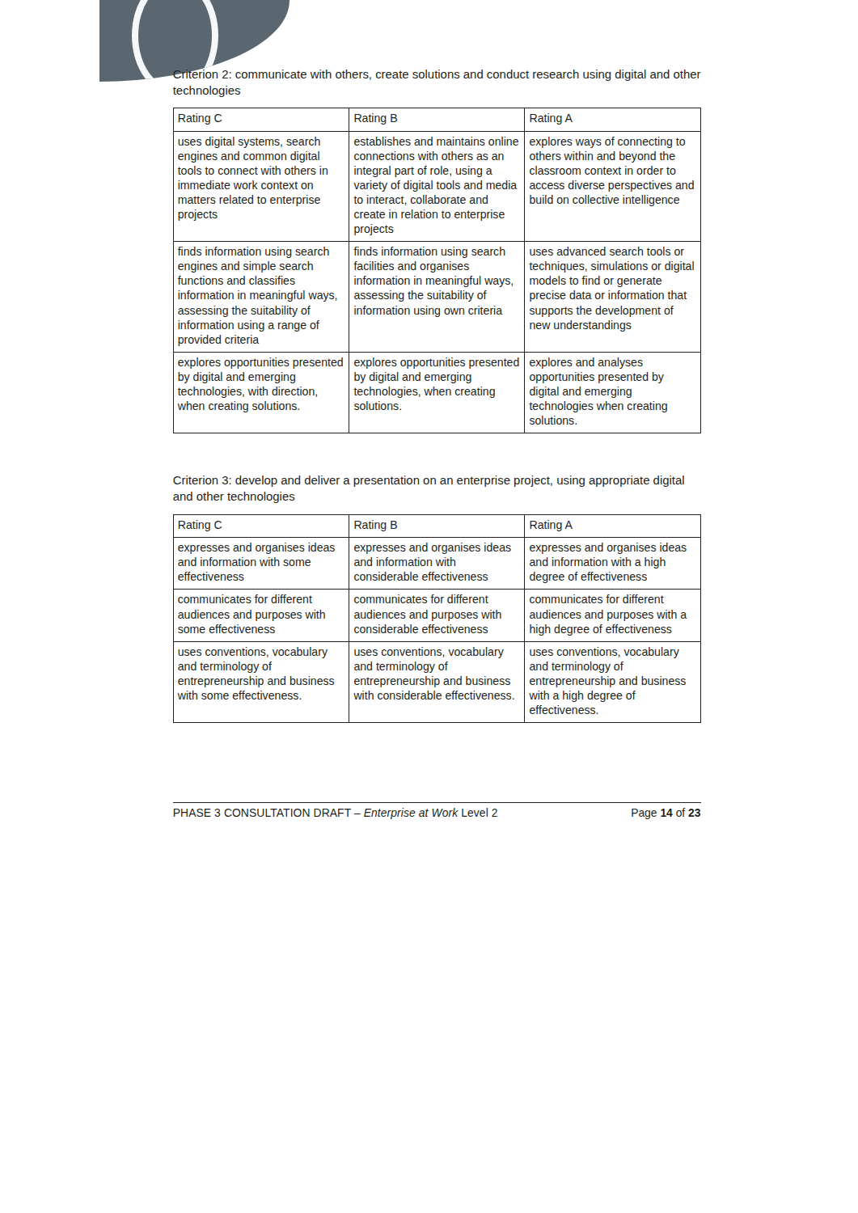Criterion 2: communicate with others, create solutions and conduct research using digital and other technologies
| Rating C | Rating B | Rating A |
| --- | --- | --- |
| uses digital systems, search engines and common digital tools to connect with others in immediate work context on matters related to enterprise projects | establishes and maintains online connections with others as an integral part of role, using a variety of digital tools and media to interact, collaborate and create in relation to enterprise projects | explores ways of connecting to others within and beyond the classroom context in order to access diverse perspectives and build on collective intelligence |
| finds information using search engines and simple search functions and classifies information in meaningful ways, assessing the suitability of information using a range of provided criteria | finds information using search facilities and organises information in meaningful ways, assessing the suitability of information using own criteria | uses advanced search tools or techniques, simulations or digital models to find or generate precise data or information that supports the development of new understandings |
| explores opportunities presented by digital and emerging technologies, with direction, when creating solutions. | explores opportunities presented by digital and emerging technologies, when creating solutions. | explores and analyses opportunities presented by digital and emerging technologies when creating solutions. |
Criterion 3: develop and deliver a presentation on an enterprise project, using appropriate digital and other technologies
| Rating C | Rating B | Rating A |
| --- | --- | --- |
| expresses and organises ideas and information with some effectiveness | expresses and organises ideas and information with considerable effectiveness | expresses and organises ideas and information with a high degree of effectiveness |
| communicates for different audiences and purposes with some effectiveness | communicates for different audiences and purposes with considerable effectiveness | communicates for different audiences and purposes with a high degree of effectiveness |
| uses conventions, vocabulary and terminology of entrepreneurship and business with some effectiveness. | uses conventions, vocabulary and terminology of entrepreneurship and business with considerable effectiveness. | uses conventions, vocabulary and terminology of entrepreneurship and business with a high degree of effectiveness. |
PHASE 3 CONSULTATION DRAFT – Enterprise at Work Level 2
Page 14 of 23